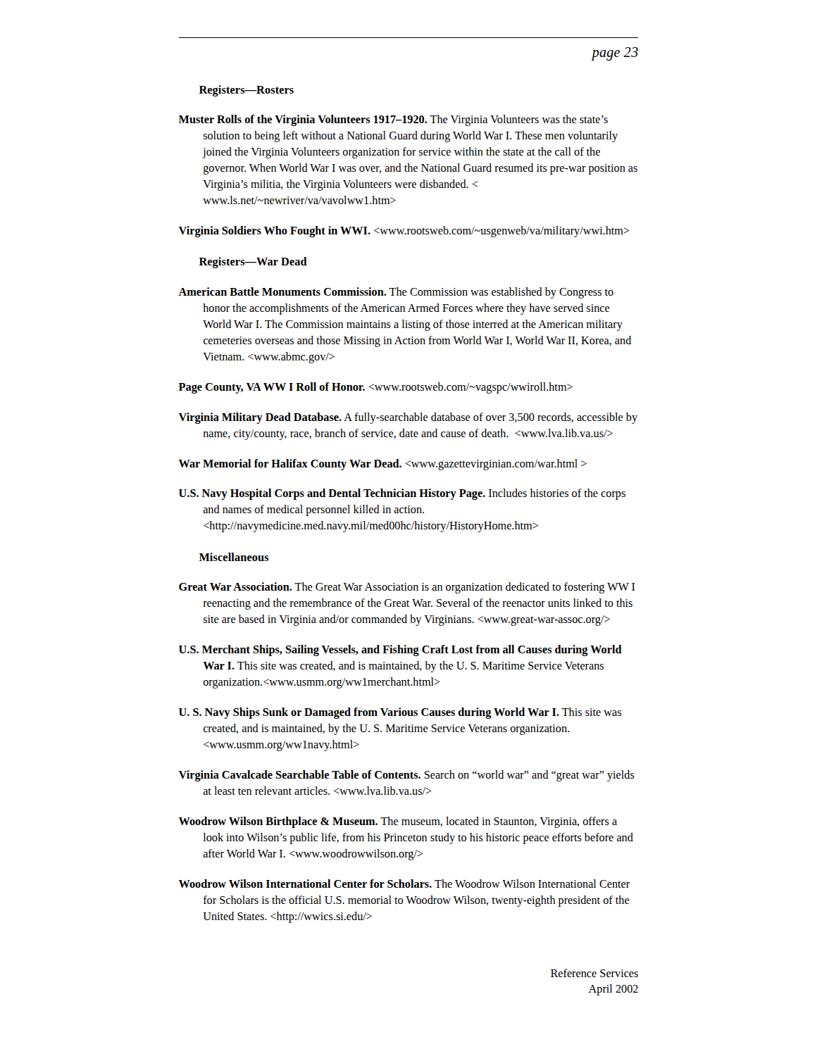page 23
Registers—Rosters
Muster Rolls of the Virginia Volunteers 1917–1920. The Virginia Volunteers was the state’s solution to being left without a National Guard during World War I. These men voluntarily joined the Virginia Volunteers organization for service within the state at the call of the governor. When World War I was over, and the National Guard resumed its pre-war position as Virginia’s militia, the Virginia Volunteers were disbanded. < www.ls.net/~newriver/va/vavolww1.htm>
Virginia Soldiers Who Fought in WWI. <www.rootsweb.com/~usgenweb/va/military/wwi.htm>
Registers—War Dead
American Battle Monuments Commission. The Commission was established by Congress to honor the accomplishments of the American Armed Forces where they have served since World War I. The Commission maintains a listing of those interred at the American military cemeteries overseas and those Missing in Action from World War I, World War II, Korea, and Vietnam. <www.abmc.gov/>
Page County, VA WW I Roll of Honor. <www.rootsweb.com/~vagspc/wwiroll.htm>
Virginia Military Dead Database. A fully-searchable database of over 3,500 records, accessible by name, city/county, race, branch of service, date and cause of death. <www.lva.lib.va.us/>
War Memorial for Halifax County War Dead. <www.gazettevirginian.com/war.html >
U.S. Navy Hospital Corps and Dental Technician History Page. Includes histories of the corps and names of medical personnel killed in action. <http://navymedicine.med.navy.mil/med00hc/history/HistoryHome.htm>
Miscellaneous
Great War Association. The Great War Association is an organization dedicated to fostering WW I reenacting and the remembrance of the Great War. Several of the reenactor units linked to this site are based in Virginia and/or commanded by Virginians. <www.great-war-assoc.org/>
U.S. Merchant Ships, Sailing Vessels, and Fishing Craft Lost from all Causes during World War I. This site was created, and is maintained, by the U. S. Maritime Service Veterans organization.<www.usmm.org/ww1merchant.html>
U. S. Navy Ships Sunk or Damaged from Various Causes during World War I. This site was created, and is maintained, by the U. S. Maritime Service Veterans organization. <www.usmm.org/ww1navy.html>
Virginia Cavalcade Searchable Table of Contents. Search on “world war” and “great war” yields at least ten relevant articles. <www.lva.lib.va.us/>
Woodrow Wilson Birthplace & Museum. The museum, located in Staunton, Virginia, offers a look into Wilson’s public life, from his Princeton study to his historic peace efforts before and after World War I. <www.woodrowwilson.org/>
Woodrow Wilson International Center for Scholars. The Woodrow Wilson International Center for Scholars is the official U.S. memorial to Woodrow Wilson, twenty-eighth president of the United States. <http://wwics.si.edu/>
Reference Services
April 2002